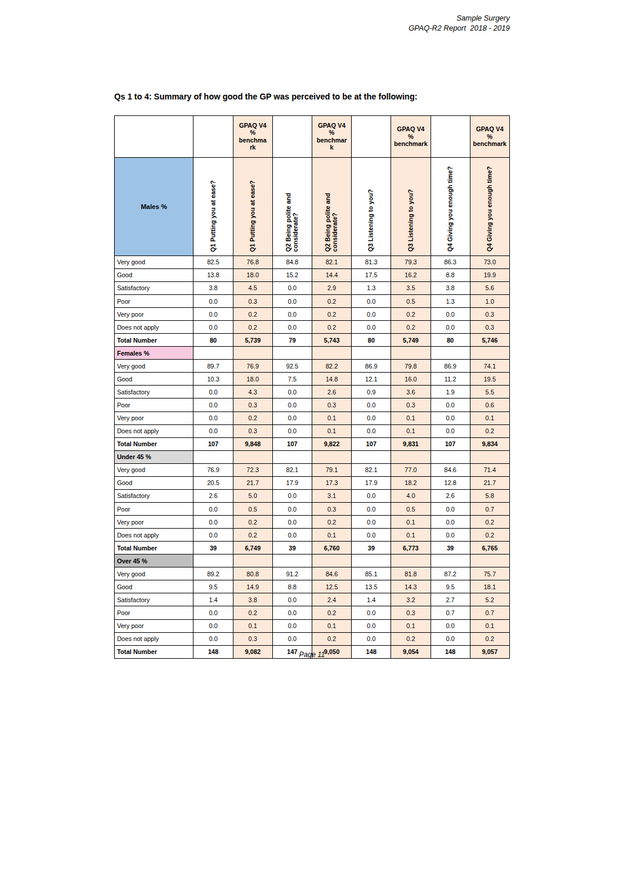Sample Surgery
GPAQ-R2 Report 2018 - 2019
Qs 1 to 4: Summary of how good the GP was perceived to be at the following:
| | | GPAQ V4 % benchma rk | | GPAQ V4 % benchmar k | | GPAQ V4 % benchmark | | GPAQ V4 % benchmark |
| --- | --- | --- | --- | --- | --- | --- | --- | --- |
| Males % | Q1 Putting you at ease? | Q1 Putting you at ease? | Q2 Being polite and considerate? | Q2 Being polite and considerate? | Q3 Listening to you? | Q3 Listening to you? | Q4 Giving you enough time? | Q4 Giving you enough time? |
| Very good | 82.5 | 76.8 | 84.8 | 82.1 | 81.3 | 79.3 | 86.3 | 73.0 |
| Good | 13.8 | 18.0 | 15.2 | 14.4 | 17.5 | 16.2 | 8.8 | 19.9 |
| Satisfactory | 3.8 | 4.5 | 0.0 | 2.9 | 1.3 | 3.5 | 3.8 | 5.6 |
| Poor | 0.0 | 0.3 | 0.0 | 0.2 | 0.0 | 0.5 | 1.3 | 1.0 |
| Very poor | 0.0 | 0.2 | 0.0 | 0.2 | 0.0 | 0.2 | 0.0 | 0.3 |
| Does not apply | 0.0 | 0.2 | 0.0 | 0.2 | 0.0 | 0.2 | 0.0 | 0.3 |
| Total Number | 80 | 5,739 | 79 | 5,743 | 80 | 5,749 | 80 | 5,746 |
| Females % | | | | | | | | |
| Very good | 89.7 | 76.9 | 92.5 | 82.2 | 86.9 | 79.8 | 86.9 | 74.1 |
| Good | 10.3 | 18.0 | 7.5 | 14.8 | 12.1 | 16.0 | 11.2 | 19.5 |
| Satisfactory | 0.0 | 4.3 | 0.0 | 2.6 | 0.9 | 3.6 | 1.9 | 5.5 |
| Poor | 0.0 | 0.3 | 0.0 | 0.3 | 0.0 | 0.3 | 0.0 | 0.6 |
| Very poor | 0.0 | 0.2 | 0.0 | 0.1 | 0.0 | 0.1 | 0.0 | 0.1 |
| Does not apply | 0.0 | 0.3 | 0.0 | 0.1 | 0.0 | 0.1 | 0.0 | 0.2 |
| Total Number | 107 | 9,848 | 107 | 9,822 | 107 | 9,831 | 107 | 9,834 |
| Under 45 % | | | | | | | | |
| Very good | 76.9 | 72.3 | 82.1 | 79.1 | 82.1 | 77.0 | 84.6 | 71.4 |
| Good | 20.5 | 21.7 | 17.9 | 17.3 | 17.9 | 18.2 | 12.8 | 21.7 |
| Satisfactory | 2.6 | 5.0 | 0.0 | 3.1 | 0.0 | 4.0 | 2.6 | 5.8 |
| Poor | 0.0 | 0.5 | 0.0 | 0.3 | 0.0 | 0.5 | 0.0 | 0.7 |
| Very poor | 0.0 | 0.2 | 0.0 | 0.2 | 0.0 | 0.1 | 0.0 | 0.2 |
| Does not apply | 0.0 | 0.2 | 0.0 | 0.1 | 0.0 | 0.1 | 0.0 | 0.2 |
| Total Number | 39 | 6,749 | 39 | 6,760 | 39 | 6,773 | 39 | 6,765 |
| Over 45 % | | | | | | | | |
| Very good | 89.2 | 80.8 | 91.2 | 84.6 | 85.1 | 81.8 | 87.2 | 75.7 |
| Good | 9.5 | 14.9 | 8.8 | 12.5 | 13.5 | 14.3 | 9.5 | 18.1 |
| Satisfactory | 1.4 | 3.8 | 0.0 | 2.4 | 1.4 | 3.2 | 2.7 | 5.2 |
| Poor | 0.0 | 0.2 | 0.0 | 0.2 | 0.0 | 0.3 | 0.7 | 0.7 |
| Very poor | 0.0 | 0.1 | 0.0 | 0.1 | 0.0 | 0.1 | 0.0 | 0.1 |
| Does not apply | 0.0 | 0.3 | 0.0 | 0.2 | 0.0 | 0.2 | 0.0 | 0.2 |
| Total Number | 148 | 9,082 | 147 | 9,050 | 148 | 9,054 | 148 | 9,057 |
Page 11